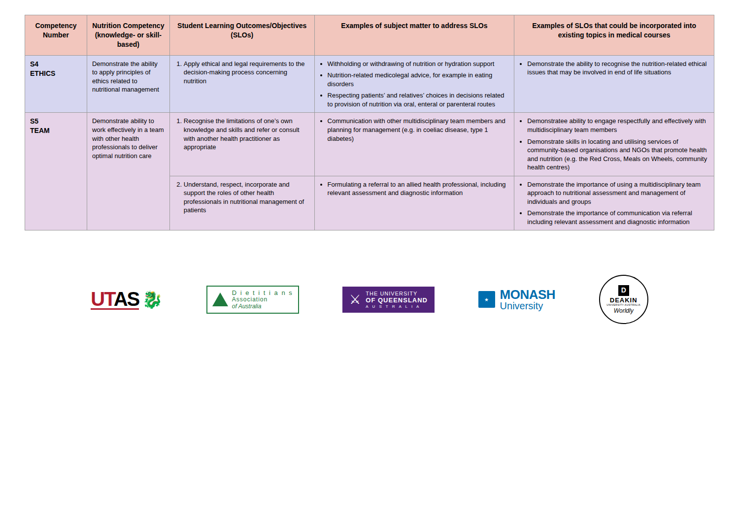| Competency Number | Nutrition Competency (knowledge- or skill-based) | Student Learning Outcomes/Objectives (SLOs) | Examples of subject matter to address SLOs | Examples of SLOs that could be incorporated into existing topics in medical courses |
| --- | --- | --- | --- | --- |
| S4 ETHICS | Demonstrate the ability to apply principles of ethics related to nutritional management | Apply ethical and legal requirements to the decision-making process concerning nutrition | Withholding or withdrawing of nutrition or hydration support Nutrition-related medicolegal advice, for example in eating disorders Respecting patients’ and relatives’ choices in decisions related to provision of nutrition via oral, enteral or parenteral routes | Demonstrate the ability to recognise the nutrition-related ethical issues that may be involved in end of life situations |
| S5 TEAM | Demonstrate ability to work effectively in a team with other health professionals to deliver optimal nutrition care | Recognise the limitations of one’s own knowledge and skills and refer or consult with another health practitioner as appropriate | Communication with other multidisciplinary team members and planning for management (e.g. in coeliac disease, type 1 diabetes) | Demonstratee ability to engage respectfully and effectively with multidisciplinary team members Demonstrate skills in locating and utilising services of community-based organisations and NGOs that promote health and nutrition (e.g. the Red Cross, Meals on Wheels, community health centres) |
| Understand, respect, incorporate and support the roles of other health professionals in nutritional management of patients | Formulating a referral to an allied health professional, including relevant assessment and diagnostic information | Demonstrate the importance of using a multidisciplinary team approach to nutritional assessment and management of individuals and groups Demonstrate the importance of communication via referral including relevant assessment and diagnostic information |
UTAS
🐉
D i e t i t i a n s
Association
of Australia
⚔
THE UNIVERSITY
OF QUEENSLAND
A U S T R A L I A
★
MONASH
University
D
DEAKIN
UNIVERSITY AUSTRALIA
Worldly